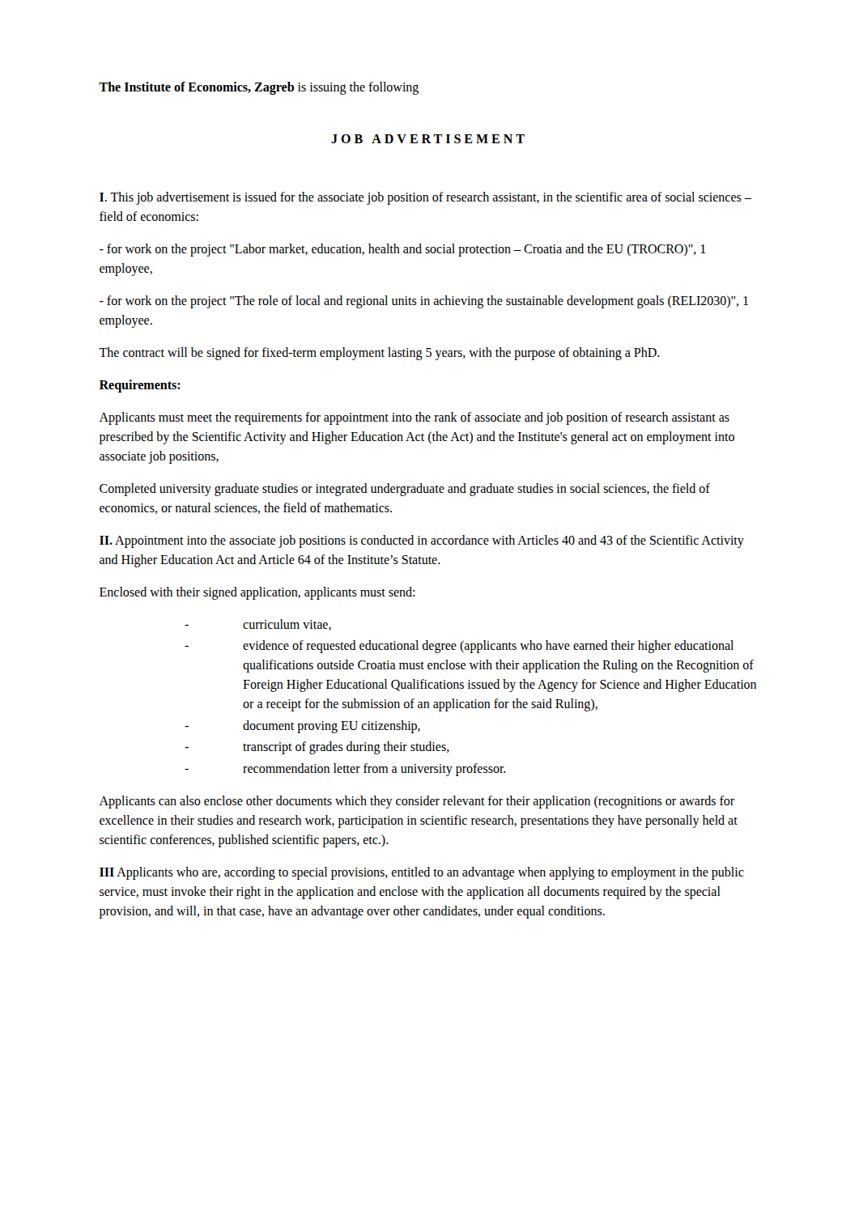The Institute of Economics, Zagreb is issuing the following
JOB ADVERTISEMENT
I. This job advertisement is issued for the associate job position of research assistant, in the scientific area of social sciences – field of economics:
- for work on the project "Labor market, education, health and social protection – Croatia and the EU (TROCRO)", 1 employee,
- for work on the project "The role of local and regional units in achieving the sustainable development goals (RELI2030)", 1 employee.
The contract will be signed for fixed-term employment lasting 5 years, with the purpose of obtaining a PhD.
Requirements:
Applicants must meet the requirements for appointment into the rank of associate and job position of research assistant as prescribed by the Scientific Activity and Higher Education Act (the Act) and the Institute's general act on employment into associate job positions,
Completed university graduate studies or integrated undergraduate and graduate studies in social sciences, the field of economics, or natural sciences, the field of mathematics.
II. Appointment into the associate job positions is conducted in accordance with Articles 40 and 43 of the Scientific Activity and Higher Education Act and Article 64 of the Institute’s Statute.
Enclosed with their signed application, applicants must send:
-curriculum vitae,
-evidence of requested educational degree (applicants who have earned their higher educational qualifications outside Croatia must enclose with their application the Ruling on the Recognition of Foreign Higher Educational Qualifications issued by the Agency for Science and Higher Education or a receipt for the submission of an application for the said Ruling),
-document proving EU citizenship,
-transcript of grades during their studies,
-recommendation letter from a university professor.
Applicants can also enclose other documents which they consider relevant for their application (recognitions or awards for excellence in their studies and research work, participation in scientific research, presentations they have personally held at scientific conferences, published scientific papers, etc.).
III Applicants who are, according to special provisions, entitled to an advantage when applying to employment in the public service, must invoke their right in the application and enclose with the application all documents required by the special provision, and will, in that case, have an advantage over other candidates, under equal conditions.